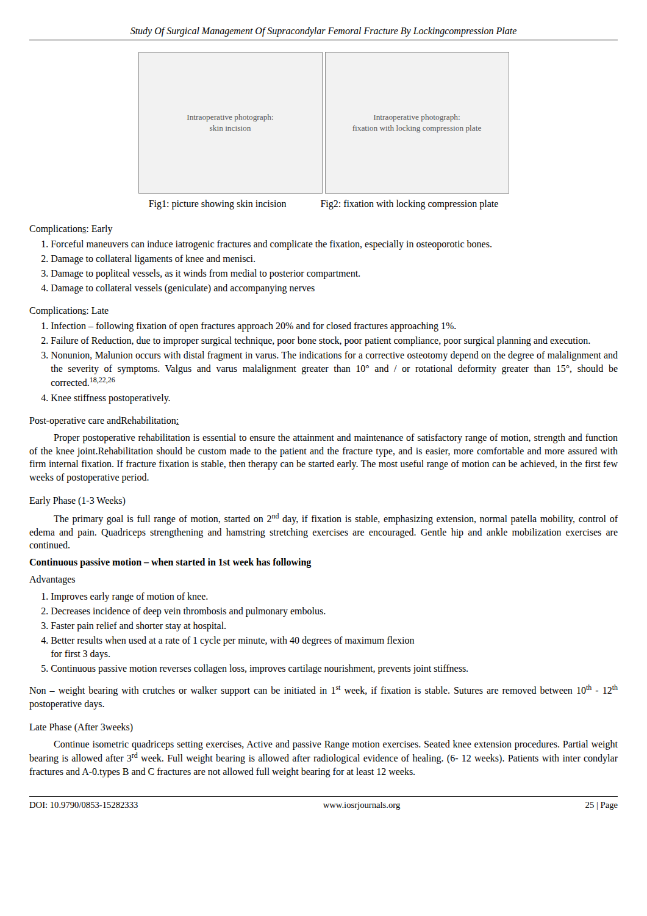Study Of Surgical Management Of Supracondylar Femoral Fracture By Lockingcompression Plate
Intraoperative photograph:
skin incision
Intraoperative photograph:
fixation with locking compression plate
Fig1: picture showing skin incision Fig2: fixation with locking compression plate
Complications: Early
Forceful maneuvers can induce iatrogenic fractures and complicate the fixation, especially in osteoporotic bones.
Damage to collateral ligaments of knee and menisci.
Damage to popliteal vessels, as it winds from medial to posterior compartment.
Damage to collateral vessels (geniculate) and accompanying nerves
Complications: Late
Infection – following fixation of open fractures approach 20% and for closed fractures approaching 1%.
Failure of Reduction, due to improper surgical technique, poor bone stock, poor patient compliance, poor surgical planning and execution.
Nonunion, Malunion occurs with distal fragment in varus. The indications for a corrective osteotomy depend on the degree of malalignment and the severity of symptoms. Valgus and varus malalignment greater than 10° and / or rotational deformity greater than 15°, should be corrected.18,22,26
Knee stiffness postoperatively.
Post-operative care andRehabilitation:
Proper postoperative rehabilitation is essential to ensure the attainment and maintenance of satisfactory range of motion, strength and function of the knee joint.Rehabilitation should be custom made to the patient and the fracture type, and is easier, more comfortable and more assured with firm internal fixation. If fracture fixation is stable, then therapy can be started early. The most useful range of motion can be achieved, in the first few weeks of postoperative period.
Early Phase (1-3 Weeks)
The primary goal is full range of motion, started on 2nd day, if fixation is stable, emphasizing extension, normal patella mobility, control of edema and pain. Quadriceps strengthening and hamstring stretching exercises are encouraged. Gentle hip and ankle mobilization exercises are continued.
Continuous passive motion – when started in 1st week has following
Advantages
Improves early range of motion of knee.
Decreases incidence of deep vein thrombosis and pulmonary embolus.
Faster pain relief and shorter stay at hospital.
Better results when used at a rate of 1 cycle per minute, with 40 degrees of maximum flexion
for first 3 days.
Continuous passive motion reverses collagen loss, improves cartilage nourishment, prevents joint stiffness.
Non – weight bearing with crutches or walker support can be initiated in 1st week, if fixation is stable. Sutures are removed between 10th - 12th postoperative days.
Late Phase (After 3weeks)
Continue isometric quadriceps setting exercises, Active and passive Range motion exercises. Seated knee extension procedures. Partial weight bearing is allowed after 3rd week. Full weight bearing is allowed after radiological evidence of healing. (6- 12 weeks). Patients with inter condylar fractures and A-0.types B and C fractures are not allowed full weight bearing for at least 12 weeks.
DOI: 10.9790/0853-15282333 www.iosrjournals.org 25 | Page